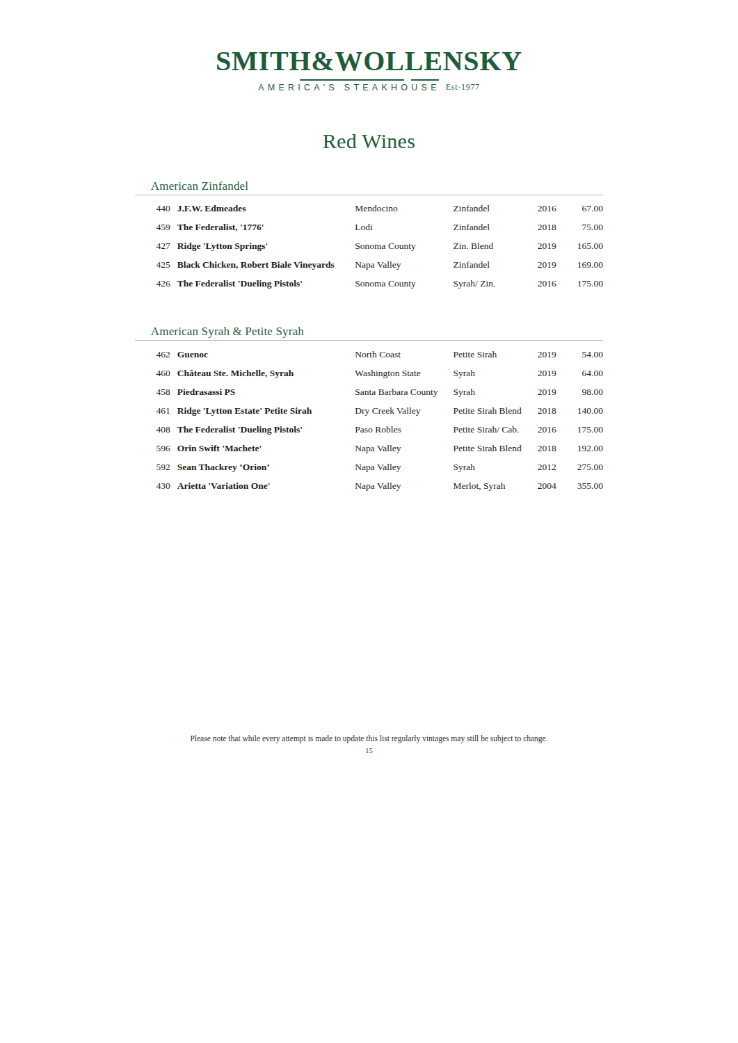SMITH&WOLLENSKY
America's Steakhouse Est·1977
Red Wines
American Zinfandel
| 440 | J.F.W. Edmeades | Mendocino | Zinfandel | 2016 | 67.00 |
| 459 | The Federalist, '1776' | Lodi | Zinfandel | 2018 | 75.00 |
| 427 | Ridge 'Lytton Springs' | Sonoma County | Zin. Blend | 2019 | 165.00 |
| 425 | Black Chicken, Robert Biale Vineyards | Napa Valley | Zinfandel | 2019 | 169.00 |
| 426 | The Federalist 'Dueling Pistols' | Sonoma County | Syrah/ Zin. | 2016 | 175.00 |
American Syrah & Petite Syrah
| 462 | Guenoc | North Coast | Petite Sirah | 2019 | 54.00 |
| 460 | Château Ste. Michelle, Syrah | Washington State | Syrah | 2019 | 64.00 |
| 458 | Piedrasassi PS | Santa Barbara County | Syrah | 2019 | 98.00 |
| 461 | Ridge 'Lytton Estate' Petite Sirah | Dry Creek Valley | Petite Sirah Blend | 2018 | 140.00 |
| 408 | The Federalist 'Dueling Pistols' | Paso Robles | Petite Sirah/ Cab. | 2016 | 175.00 |
| 596 | Orin Swift 'Machete' | Napa Valley | Petite Sirah Blend | 2018 | 192.00 |
| 592 | Sean Thackrey ‘Orion’ | Napa Valley | Syrah | 2012 | 275.00 |
| 430 | Arietta 'Variation One' | Napa Valley | Merlot, Syrah | 2004 | 355.00 |
Please note that while every attempt is made to update this list regularly vintages may still be subject to change.
15